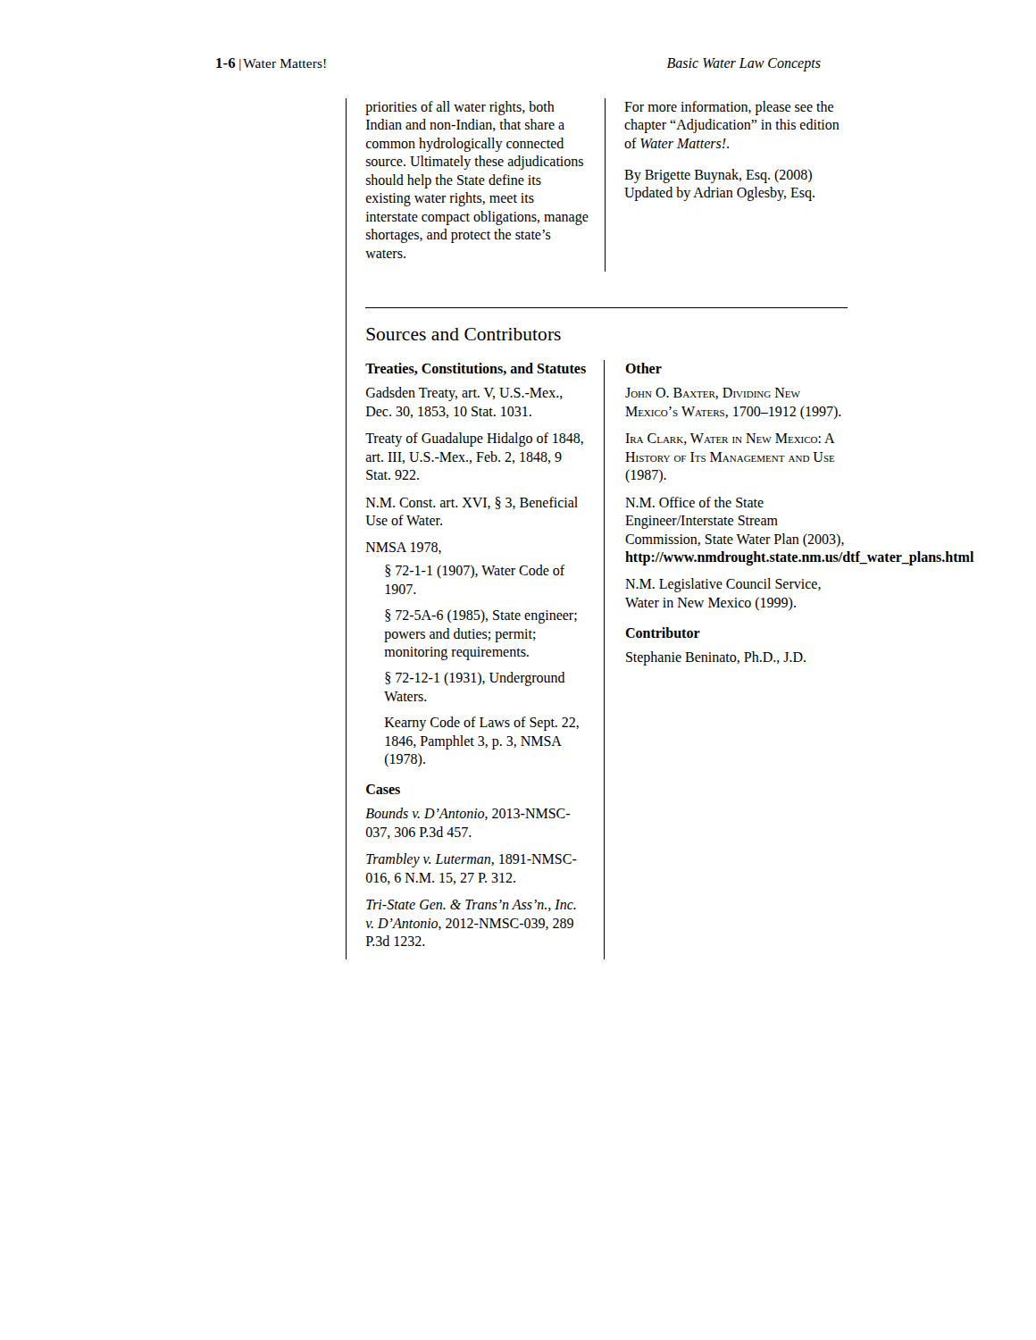1-6|Water Matters!
Basic Water Law Concepts
priorities of all water rights, both Indian and non-Indian, that share a common hydrologically connected source. Ultimately these adjudications should help the State define its existing water rights, meet its interstate compact obligations, manage shortages, and protect the state’s waters.
For more information, please see the chapter “Adjudication” in this edition of Water Matters!.
By Brigette Buynak, Esq. (2008)
Updated by Adrian Oglesby, Esq.
Sources and Contributors
Treaties, Constitutions, and Statutes
Gadsden Treaty, art. V, U.S.-Mex., Dec. 30, 1853, 10 Stat. 1031.
Treaty of Guadalupe Hidalgo of 1848, art. III, U.S.-Mex., Feb. 2, 1848, 9 Stat. 922.
N.M. Const. art. XVI, § 3, Beneficial Use of Water.
NMSA 1978,
§ 72-1-1 (1907), Water Code of 1907.
§ 72-5A-6 (1985), State engineer; powers and duties; permit; monitoring requirements.
§ 72-12-1 (1931), Underground Waters.
Kearny Code of Laws of Sept. 22, 1846, Pamphlet 3, p. 3, NMSA (1978).
Cases
Bounds v. D’Antonio, 2013-NMSC-037, 306 P.3d 457.
Trambley v. Luterman, 1891-NMSC-016, 6 N.M. 15, 27 P. 312.
Tri-State Gen. & Trans’n Ass’n., Inc. v. D’Antonio, 2012-NMSC-039, 289 P.3d 1232.
Other
John O. Baxter, Dividing New Mexico’s Waters, 1700–1912 (1997).
Ira Clark, Water in New Mexico: A History of Its Management and Use (1987).
N.M. Office of the State Engineer/Interstate Stream Commission, State Water Plan (2003), http://www.nmdrought.state.nm.us/dtf_water_plans.html
N.M. Legislative Council Service, Water in New Mexico (1999).
Contributor
Stephanie Beninato, Ph.D., J.D.